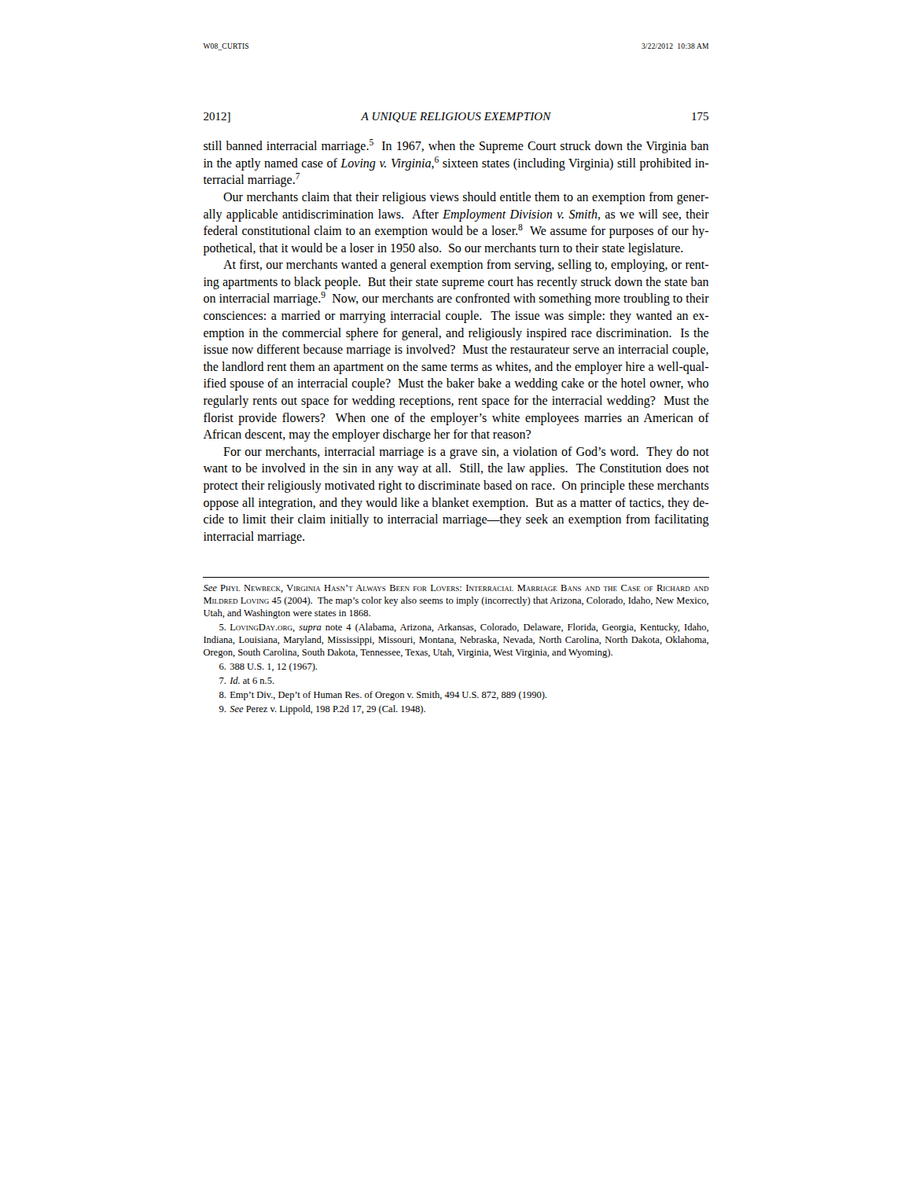W08_CURTIS 3/22/2012 10:38 AM
2012] A UNIQUE RELIGIOUS EXEMPTION 175
still banned interracial marriage.5 In 1967, when the Supreme Court struck down the Virginia ban in the aptly named case of Loving v. Virginia,6 sixteen states (including Virginia) still prohibited interracial marriage.7
Our merchants claim that their religious views should entitle them to an exemption from generally applicable antidiscrimination laws. After Employment Division v. Smith, as we will see, their federal constitutional claim to an exemption would be a loser.8 We assume for purposes of our hypothetical, that it would be a loser in 1950 also. So our merchants turn to their state legislature.
At first, our merchants wanted a general exemption from serving, selling to, employing, or renting apartments to black people. But their state supreme court has recently struck down the state ban on interracial marriage.9 Now, our merchants are confronted with something more troubling to their consciences: a married or marrying interracial couple. The issue was simple: they wanted an exemption in the commercial sphere for general, and religiously inspired race discrimination. Is the issue now different because marriage is involved? Must the restaurateur serve an interracial couple, the landlord rent them an apartment on the same terms as whites, and the employer hire a well-qualified spouse of an interracial couple? Must the baker bake a wedding cake or the hotel owner, who regularly rents out space for wedding receptions, rent space for the interracial wedding? Must the florist provide flowers? When one of the employer’s white employees marries an American of African descent, may the employer discharge her for that reason?
For our merchants, interracial marriage is a grave sin, a violation of God’s word. They do not want to be involved in the sin in any way at all. Still, the law applies. The Constitution does not protect their religiously motivated right to discriminate based on race. On principle these merchants oppose all integration, and they would like a blanket exemption. But as a matter of tactics, they decide to limit their claim initially to interracial marriage—they seek an exemption from facilitating interracial marriage.
See Phyl Newbeck, Virginia Hasn’t Always Been for Lovers: Interracial Marriage Bans and the Case of Richard and Mildred Loving 45 (2004). The map’s color key also seems to imply (incorrectly) that Arizona, Colorado, Idaho, New Mexico, Utah, and Washington were states in 1868.
5. LovingDay.org, supra note 4 (Alabama, Arizona, Arkansas, Colorado, Delaware, Florida, Georgia, Kentucky, Idaho, Indiana, Louisiana, Maryland, Mississippi, Missouri, Montana, Nebraska, Nevada, North Carolina, North Dakota, Oklahoma, Oregon, South Carolina, South Dakota, Tennessee, Texas, Utah, Virginia, West Virginia, and Wyoming).
6. 388 U.S. 1, 12 (1967).
7. Id. at 6 n.5.
8. Emp’t Div., Dep’t of Human Res. of Oregon v. Smith, 494 U.S. 872, 889 (1990).
9. See Perez v. Lippold, 198 P.2d 17, 29 (Cal. 1948).